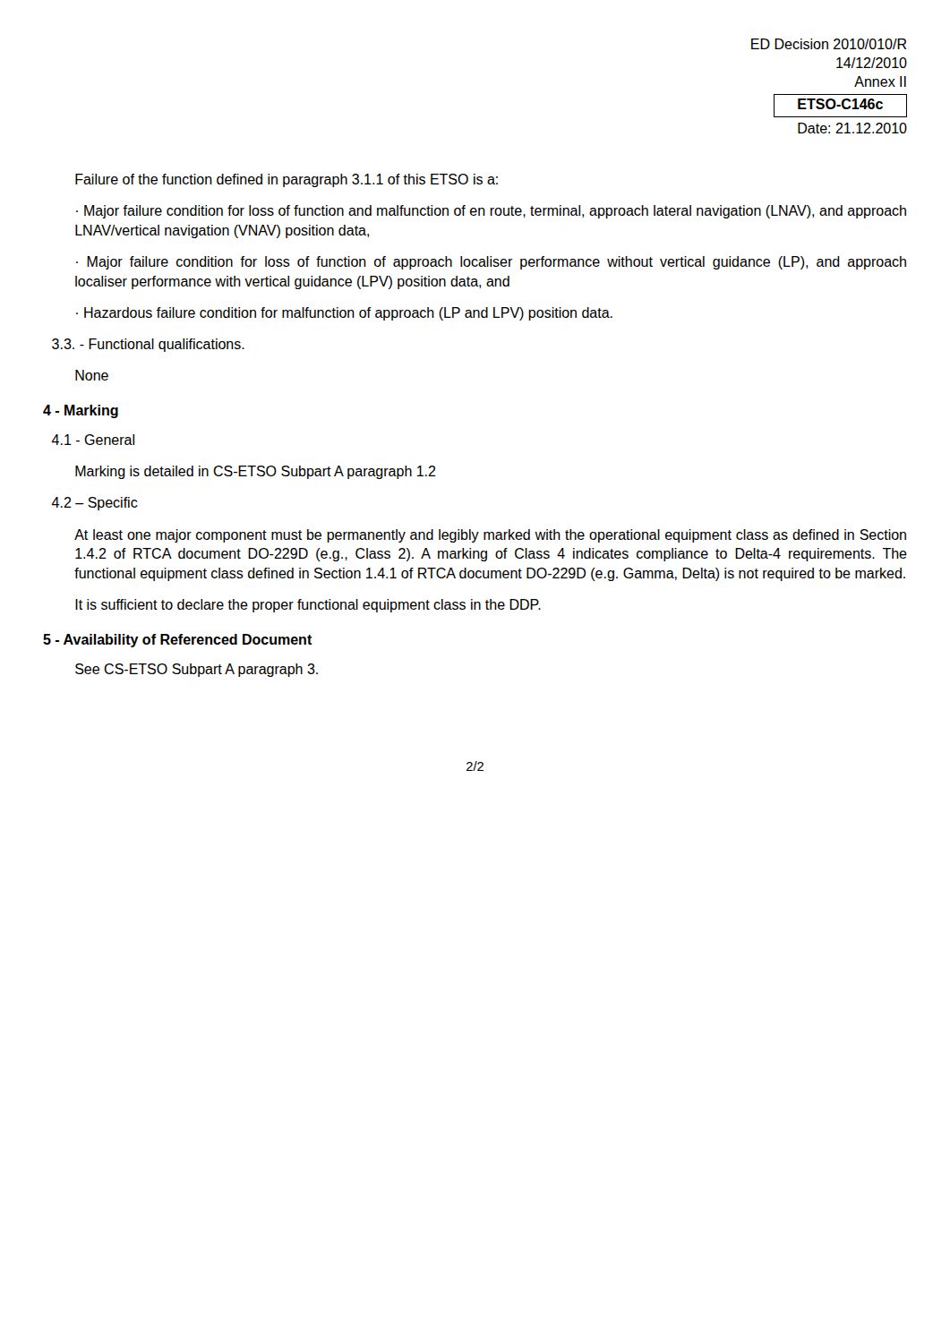ED Decision 2010/010/R 14/12/2010 Annex II ETSO-C146c Date: 21.12.2010
Failure of the function defined in paragraph 3.1.1 of this ETSO is a:
· Major failure condition for loss of function and malfunction of en route, terminal, approach lateral navigation (LNAV), and approach LNAV/vertical navigation (VNAV) position data,
· Major failure condition for loss of function of approach localiser performance without vertical guidance (LP), and approach localiser performance with vertical guidance (LPV) position data, and
· Hazardous failure condition for malfunction of approach (LP and LPV) position data.
3.3. - Functional qualifications.
None
4 - Marking
4.1 - General
Marking is detailed in CS-ETSO Subpart A paragraph 1.2
4.2 – Specific
At least one major component must be permanently and legibly marked with the operational equipment class as defined in Section 1.4.2 of RTCA document DO-229D (e.g., Class 2). A marking of Class 4 indicates compliance to Delta-4 requirements. The functional equipment class defined in Section 1.4.1 of RTCA document DO-229D (e.g. Gamma, Delta) is not required to be marked.
It is sufficient to declare the proper functional equipment class in the DDP.
5 - Availability of Referenced Document
See CS-ETSO Subpart A paragraph 3.
2/2